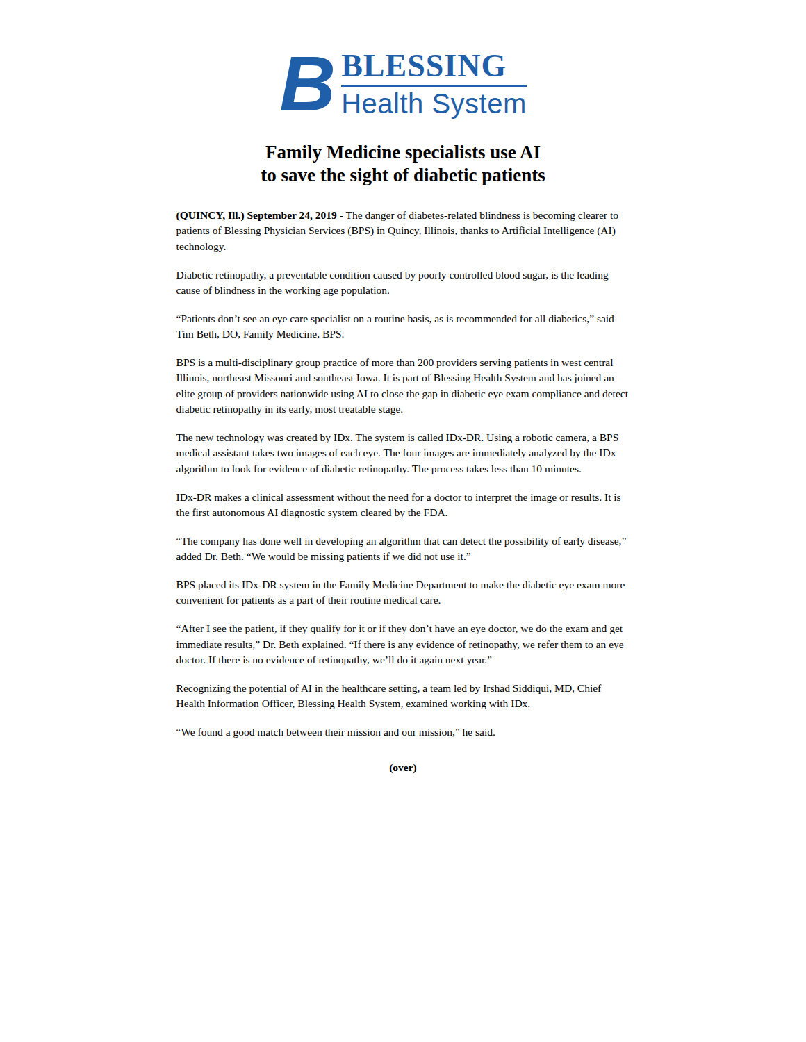B
BLESSING
Health System
Family Medicine specialists use AI
to save the sight of diabetic patients
(QUINCY, Ill.) September 24, 2019 - The danger of diabetes-related blindness is becoming clearer to patients of Blessing Physician Services (BPS) in Quincy, Illinois, thanks to Artificial Intelligence (AI) technology.
Diabetic retinopathy, a preventable condition caused by poorly controlled blood sugar, is the leading cause of blindness in the working age population.
“Patients don’t see an eye care specialist on a routine basis, as is recommended for all diabetics,” said Tim Beth, DO, Family Medicine, BPS.
BPS is a multi-disciplinary group practice of more than 200 providers serving patients in west central Illinois, northeast Missouri and southeast Iowa. It is part of Blessing Health System and has joined an elite group of providers nationwide using AI to close the gap in diabetic eye exam compliance and detect diabetic retinopathy in its early, most treatable stage.
The new technology was created by IDx. The system is called IDx-DR. Using a robotic camera, a BPS medical assistant takes two images of each eye. The four images are immediately analyzed by the IDx algorithm to look for evidence of diabetic retinopathy. The process takes less than 10 minutes.
IDx-DR makes a clinical assessment without the need for a doctor to interpret the image or results. It is the first autonomous AI diagnostic system cleared by the FDA.
“The company has done well in developing an algorithm that can detect the possibility of early disease,” added Dr. Beth. “We would be missing patients if we did not use it.”
BPS placed its IDx-DR system in the Family Medicine Department to make the diabetic eye exam more convenient for patients as a part of their routine medical care.
“After I see the patient, if they qualify for it or if they don’t have an eye doctor, we do the exam and get immediate results,” Dr. Beth explained. “If there is any evidence of retinopathy, we refer them to an eye doctor. If there is no evidence of retinopathy, we’ll do it again next year.”
Recognizing the potential of AI in the healthcare setting, a team led by Irshad Siddiqui, MD, Chief Health Information Officer, Blessing Health System, examined working with IDx.
“We found a good match between their mission and our mission,” he said.
(over)